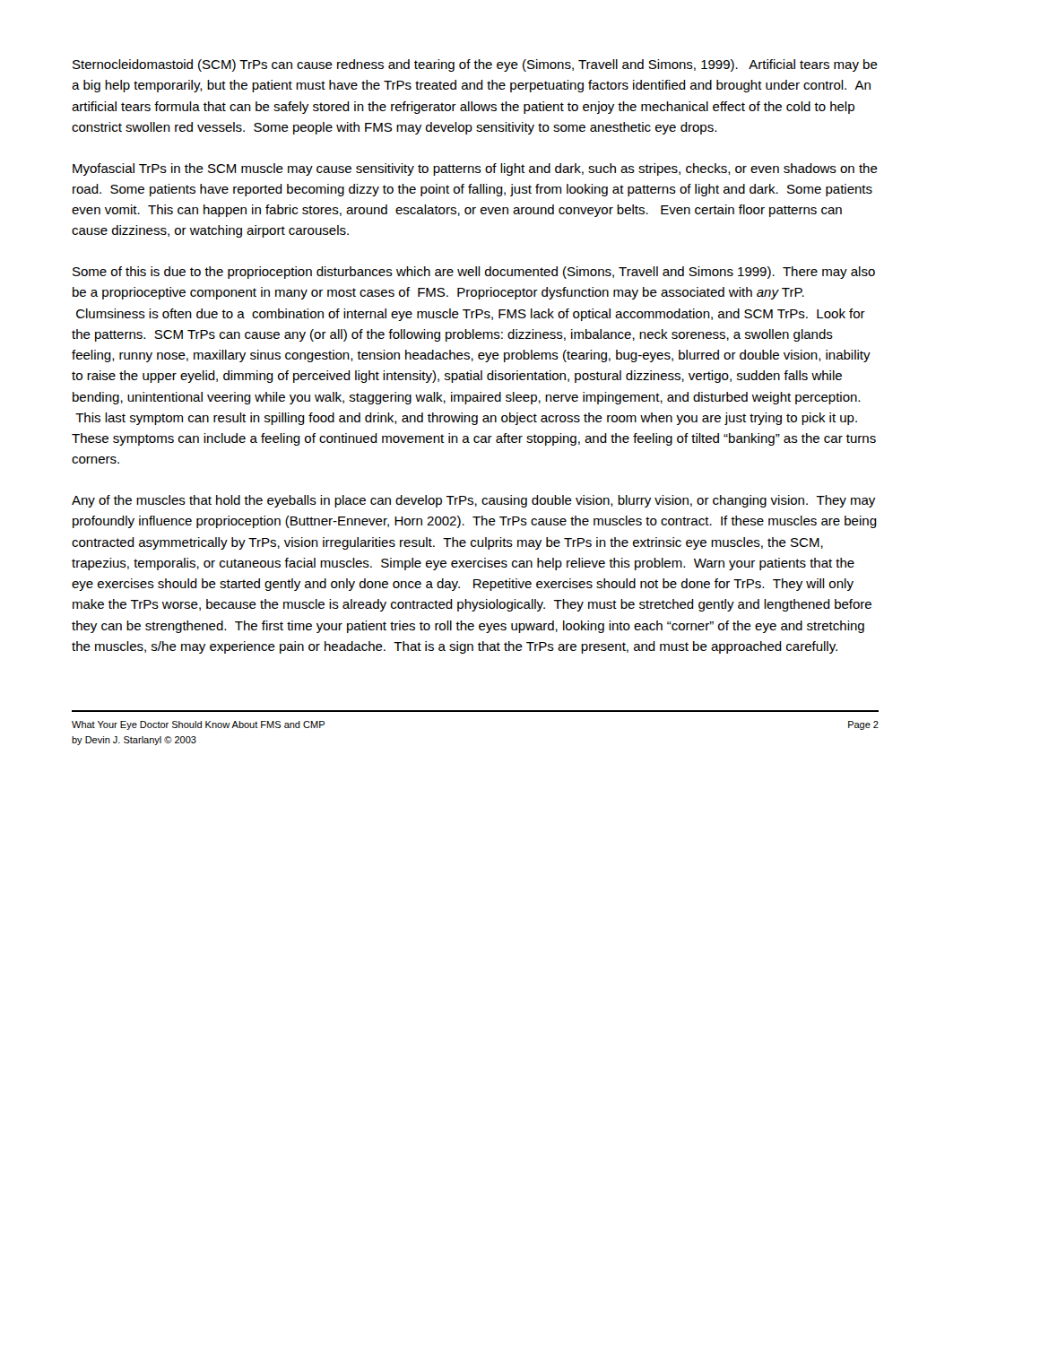Sternocleidomastoid (SCM) TrPs can cause redness and tearing of the eye (Simons, Travell and Simons, 1999). Artificial tears may be a big help temporarily, but the patient must have the TrPs treated and the perpetuating factors identified and brought under control. An artificial tears formula that can be safely stored in the refrigerator allows the patient to enjoy the mechanical effect of the cold to help constrict swollen red vessels. Some people with FMS may develop sensitivity to some anesthetic eye drops.
Myofascial TrPs in the SCM muscle may cause sensitivity to patterns of light and dark, such as stripes, checks, or even shadows on the road. Some patients have reported becoming dizzy to the point of falling, just from looking at patterns of light and dark. Some patients even vomit. This can happen in fabric stores, around escalators, or even around conveyor belts. Even certain floor patterns can cause dizziness, or watching airport carousels.
Some of this is due to the proprioception disturbances which are well documented (Simons, Travell and Simons 1999). There may also be a proprioceptive component in many or most cases of FMS. Proprioceptor dysfunction may be associated with any TrP. Clumsiness is often due to a combination of internal eye muscle TrPs, FMS lack of optical accommodation, and SCM TrPs. Look for the patterns. SCM TrPs can cause any (or all) of the following problems: dizziness, imbalance, neck soreness, a swollen glands feeling, runny nose, maxillary sinus congestion, tension headaches, eye problems (tearing, bug-eyes, blurred or double vision, inability to raise the upper eyelid, dimming of perceived light intensity), spatial disorientation, postural dizziness, vertigo, sudden falls while bending, unintentional veering while you walk, staggering walk, impaired sleep, nerve impingement, and disturbed weight perception. This last symptom can result in spilling food and drink, and throwing an object across the room when you are just trying to pick it up. These symptoms can include a feeling of continued movement in a car after stopping, and the feeling of tilted “banking” as the car turns corners.
Any of the muscles that hold the eyeballs in place can develop TrPs, causing double vision, blurry vision, or changing vision. They may profoundly influence proprioception (Buttner-Ennever, Horn 2002). The TrPs cause the muscles to contract. If these muscles are being contracted asymmetrically by TrPs, vision irregularities result. The culprits may be TrPs in the extrinsic eye muscles, the SCM, trapezius, temporalis, or cutaneous facial muscles. Simple eye exercises can help relieve this problem. Warn your patients that the eye exercises should be started gently and only done once a day. Repetitive exercises should not be done for TrPs. They will only make the TrPs worse, because the muscle is already contracted physiologically. They must be stretched gently and lengthened before they can be strengthened. The first time your patient tries to roll the eyes upward, looking into each “corner” of the eye and stretching the muscles, s/he may experience pain or headache. That is a sign that the TrPs are present, and must be approached carefully.
Page 2 What Your Eye Doctor Should Know About FMS and CMP
by Devin J. Starlanyl © 2003